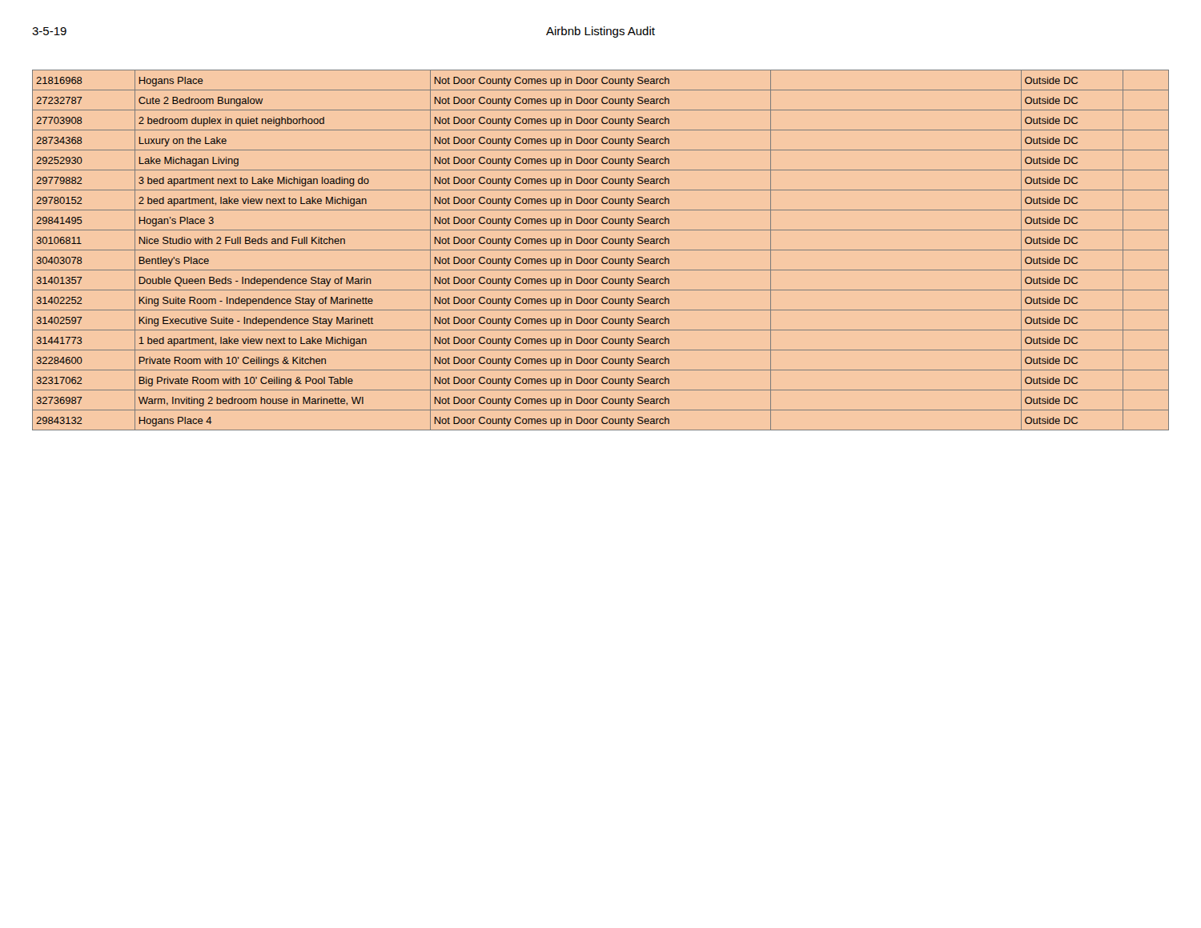3-5-19
Airbnb Listings Audit
| 21816968 | Hogans Place | Not Door County Comes up in Door County Search | | Outside DC | |
| 27232787 | Cute 2 Bedroom Bungalow | Not Door County Comes up in Door County Search | | Outside DC | |
| 27703908 | 2 bedroom duplex in quiet neighborhood | Not Door County Comes up in Door County Search | | Outside DC | |
| 28734368 | Luxury on the Lake | Not Door County Comes up in Door County Search | | Outside DC | |
| 29252930 | Lake Michagan Living | Not Door County Comes up in Door County Search | | Outside DC | |
| 29779882 | 3 bed apartment next to Lake Michigan loading do | Not Door County Comes up in Door County Search | | Outside DC | |
| 29780152 | 2 bed apartment, lake view next to Lake Michigan | Not Door County Comes up in Door County Search | | Outside DC | |
| 29841495 | Hogan’s Place 3 | Not Door County Comes up in Door County Search | | Outside DC | |
| 30106811 | Nice Studio with 2 Full Beds and Full Kitchen | Not Door County Comes up in Door County Search | | Outside DC | |
| 30403078 | Bentley's Place | Not Door County Comes up in Door County Search | | Outside DC | |
| 31401357 | Double Queen Beds - Independence Stay of Marin | Not Door County Comes up in Door County Search | | Outside DC | |
| 31402252 | King Suite Room - Independence Stay of Marinette | Not Door County Comes up in Door County Search | | Outside DC | |
| 31402597 | King Executive Suite - Independence Stay Marinett | Not Door County Comes up in Door County Search | | Outside DC | |
| 31441773 | 1 bed apartment, lake view next to Lake Michigan | Not Door County Comes up in Door County Search | | Outside DC | |
| 32284600 | Private Room with 10' Ceilings & Kitchen | Not Door County Comes up in Door County Search | | Outside DC | |
| 32317062 | Big Private Room with 10' Ceiling & Pool Table | Not Door County Comes up in Door County Search | | Outside DC | |
| 32736987 | Warm, Inviting 2 bedroom house in Marinette, WI | Not Door County Comes up in Door County Search | | Outside DC | |
| 29843132 | Hogans Place 4 | Not Door County Comes up in Door County Search | | Outside DC | |